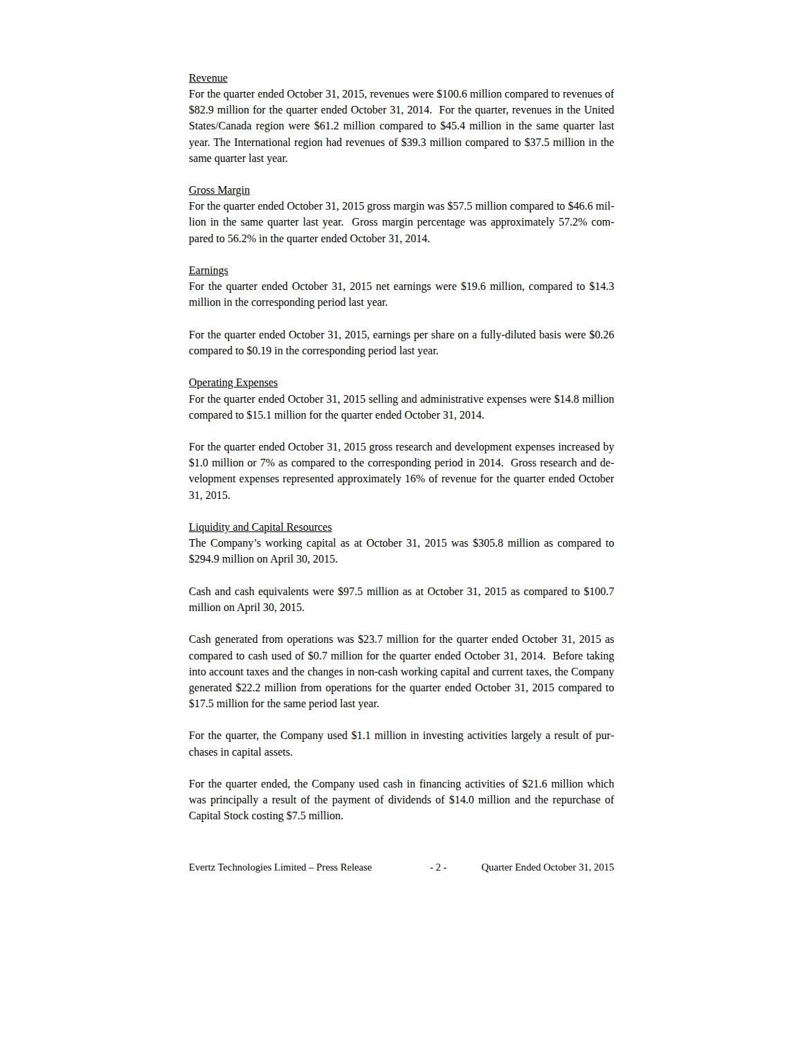Revenue
For the quarter ended October 31, 2015, revenues were $100.6 million compared to revenues of $82.9 million for the quarter ended October 31, 2014. For the quarter, revenues in the United States/Canada region were $61.2 million compared to $45.4 million in the same quarter last year. The International region had revenues of $39.3 million compared to $37.5 million in the same quarter last year.
Gross Margin
For the quarter ended October 31, 2015 gross margin was $57.5 million compared to $46.6 million in the same quarter last year. Gross margin percentage was approximately 57.2% compared to 56.2% in the quarter ended October 31, 2014.
Earnings
For the quarter ended October 31, 2015 net earnings were $19.6 million, compared to $14.3 million in the corresponding period last year.
For the quarter ended October 31, 2015, earnings per share on a fully-diluted basis were $0.26 compared to $0.19 in the corresponding period last year.
Operating Expenses
For the quarter ended October 31, 2015 selling and administrative expenses were $14.8 million compared to $15.1 million for the quarter ended October 31, 2014.
For the quarter ended October 31, 2015 gross research and development expenses increased by $1.0 million or 7% as compared to the corresponding period in 2014. Gross research and development expenses represented approximately 16% of revenue for the quarter ended October 31, 2015.
Liquidity and Capital Resources
The Company’s working capital as at October 31, 2015 was $305.8 million as compared to $294.9 million on April 30, 2015.
Cash and cash equivalents were $97.5 million as at October 31, 2015 as compared to $100.7 million on April 30, 2015.
Cash generated from operations was $23.7 million for the quarter ended October 31, 2015 as compared to cash used of $0.7 million for the quarter ended October 31, 2014. Before taking into account taxes and the changes in non-cash working capital and current taxes, the Company generated $22.2 million from operations for the quarter ended October 31, 2015 compared to $17.5 million for the same period last year.
For the quarter, the Company used $1.1 million in investing activities largely a result of purchases in capital assets.
For the quarter ended, the Company used cash in financing activities of $21.6 million which was principally a result of the payment of dividends of $14.0 million and the repurchase of Capital Stock costing $7.5 million.
Evertz Technologies Limited – Press Release
- 2 -
Quarter Ended October 31, 2015